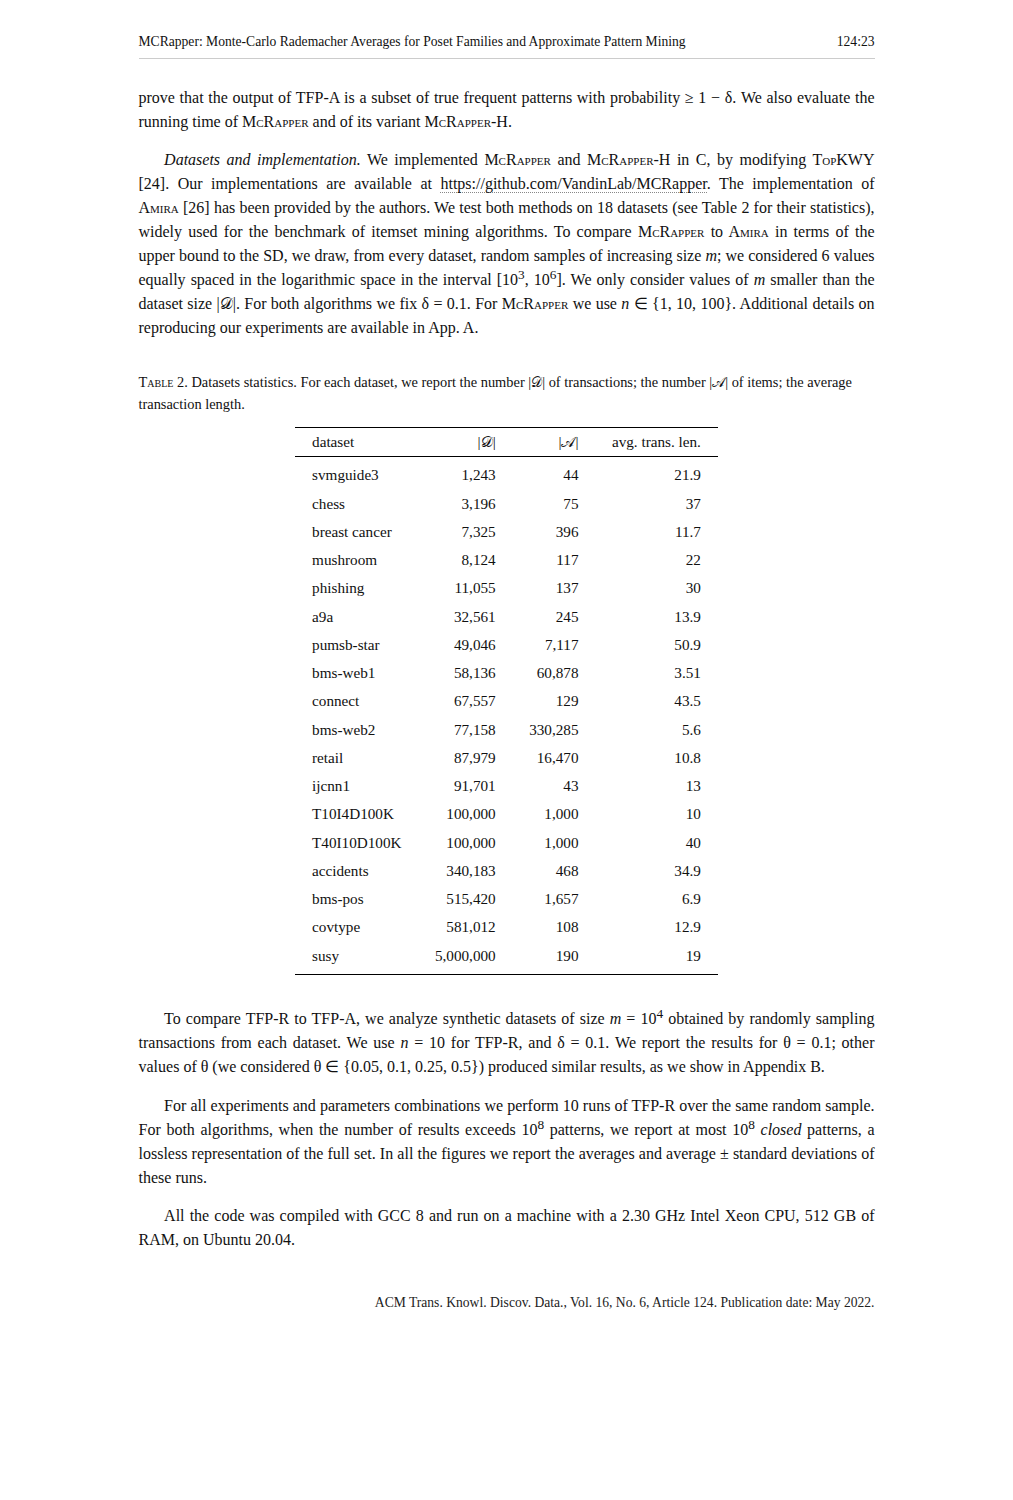MCRapper: Monte-Carlo Rademacher Averages for Poset Families and Approximate Pattern Mining 124:23
prove that the output of TFP-A is a subset of true frequent patterns with probability ≥ 1 − δ. We also evaluate the running time of Mc Rapper and of its variant Mc Rapper-H.
Datasets and implementation. We implemented Mc Rapper and Mc Rapper-H in C, by modifying Top KWY [24]. Our implementations are available at https://github.com/VandinLab/MCRapper. The implementation of Amira [26] has been provided by the authors. We test both methods on 18 datasets (see Table 2 for their statistics), widely used for the benchmark of itemset mining algorithms. To compare Mc Rapper to Amira in terms of the upper bound to the SD, we draw, from every dataset, random samples of increasing size m; we considered 6 values equally spaced in the logarithmic space in the interval [103, 106]. We only consider values of m smaller than the dataset size |𝒟|. For both algorithms we fix δ = 0.1. For Mc Rapper we use n ∈ {1, 10, 100}. Additional details on reproducing our experiments are available in App. A.
Table 2. Datasets statistics. For each dataset, we report the number |𝒟| of transactions; the number |𝒜| of items; the average transaction length.
| dataset | /𝒟/ | /𝒜/ | avg. trans. len. |
| --- | --- | --- | --- |
| svmguide3 | 1,243 | 44 | 21.9 |
| chess | 3,196 | 75 | 37 |
| breast cancer | 7,325 | 396 | 11.7 |
| mushroom | 8,124 | 117 | 22 |
| phishing | 11,055 | 137 | 30 |
| a9a | 32,561 | 245 | 13.9 |
| pumsb-star | 49,046 | 7,117 | 50.9 |
| bms-web1 | 58,136 | 60,878 | 3.51 |
| connect | 67,557 | 129 | 43.5 |
| bms-web2 | 77,158 | 330,285 | 5.6 |
| retail | 87,979 | 16,470 | 10.8 |
| ijcnn1 | 91,701 | 43 | 13 |
| T10I4D100K | 100,000 | 1,000 | 10 |
| T40I10D100K | 100,000 | 1,000 | 40 |
| accidents | 340,183 | 468 | 34.9 |
| bms-pos | 515,420 | 1,657 | 6.9 |
| covtype | 581,012 | 108 | 12.9 |
| susy | 5,000,000 | 190 | 19 |
To compare TFP-R to TFP-A, we analyze synthetic datasets of size m = 104 obtained by randomly sampling transactions from each dataset. We use n = 10 for TFP-R, and δ = 0.1. We report the results for θ = 0.1; other values of θ (we considered θ ∈ {0.05, 0.1, 0.25, 0.5}) produced similar results, as we show in Appendix B.
For all experiments and parameters combinations we perform 10 runs of TFP-R over the same random sample. For both algorithms, when the number of results exceeds 108 patterns, we report at most 108 closed patterns, a lossless representation of the full set. In all the figures we report the averages and average ± standard deviations of these runs.
All the code was compiled with GCC 8 and run on a machine with a 2.30 GHz Intel Xeon CPU, 512 GB of RAM, on Ubuntu 20.04.
ACM Trans. Knowl. Discov. Data., Vol. 16, No. 6, Article 124. Publication date: May 2022.